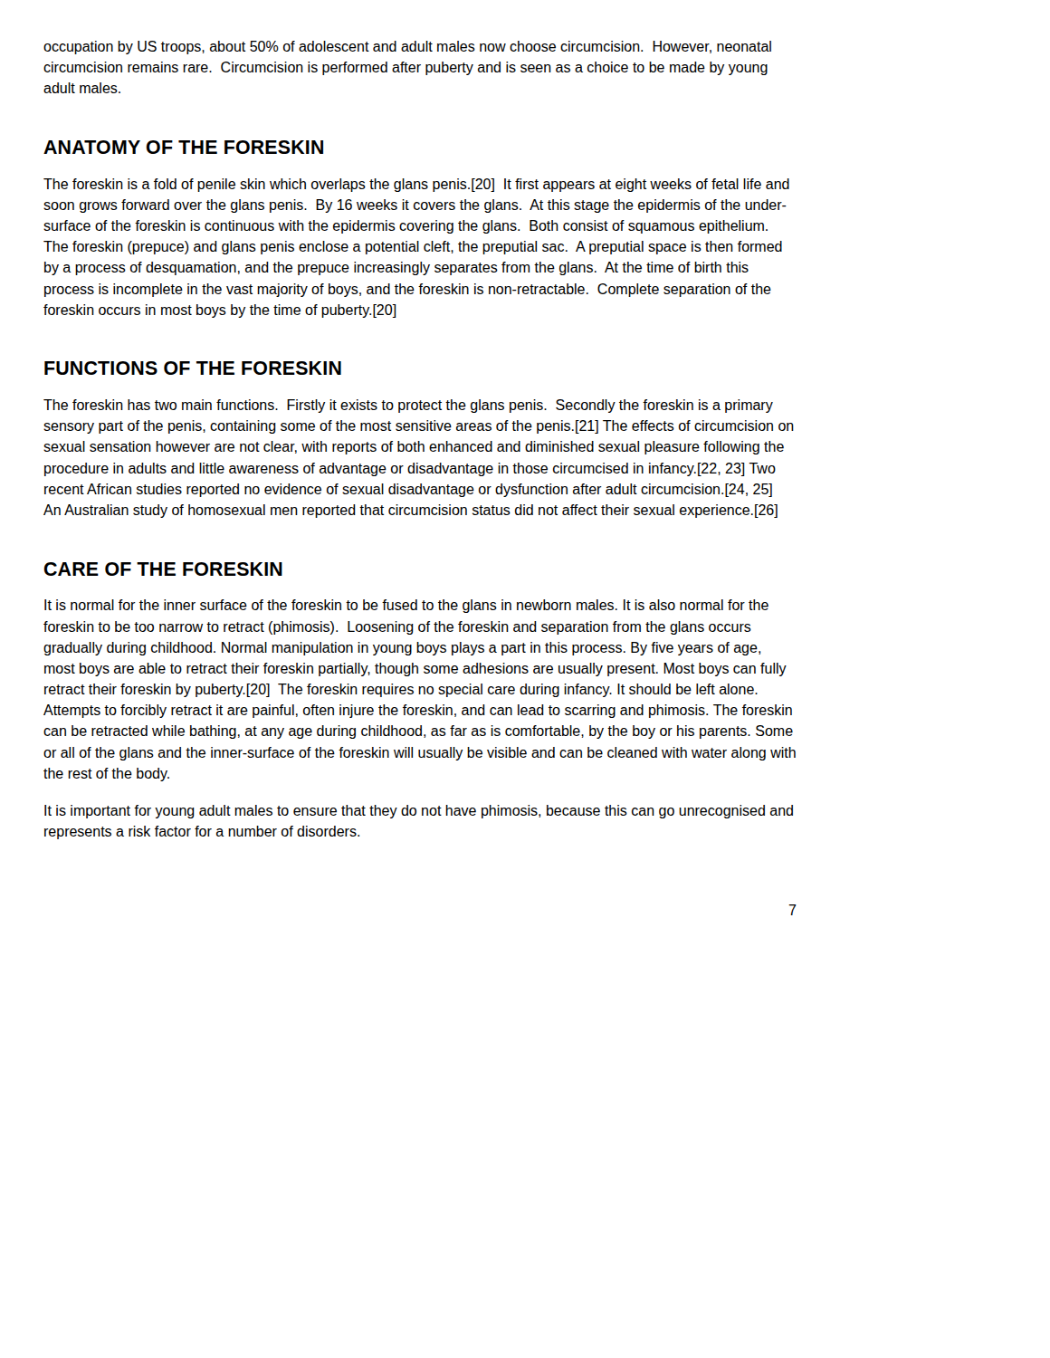occupation by US troops, about 50% of adolescent and adult males now choose circumcision. However, neonatal circumcision remains rare. Circumcision is performed after puberty and is seen as a choice to be made by young adult males.
ANATOMY OF THE FORESKIN
The foreskin is a fold of penile skin which overlaps the glans penis.[20] It first appears at eight weeks of fetal life and soon grows forward over the glans penis. By 16 weeks it covers the glans. At this stage the epidermis of the under-surface of the foreskin is continuous with the epidermis covering the glans. Both consist of squamous epithelium. The foreskin (prepuce) and glans penis enclose a potential cleft, the preputial sac. A preputial space is then formed by a process of desquamation, and the prepuce increasingly separates from the glans. At the time of birth this process is incomplete in the vast majority of boys, and the foreskin is non-retractable. Complete separation of the foreskin occurs in most boys by the time of puberty.[20]
FUNCTIONS OF THE FORESKIN
The foreskin has two main functions. Firstly it exists to protect the glans penis. Secondly the foreskin is a primary sensory part of the penis, containing some of the most sensitive areas of the penis.[21] The effects of circumcision on sexual sensation however are not clear, with reports of both enhanced and diminished sexual pleasure following the procedure in adults and little awareness of advantage or disadvantage in those circumcised in infancy.[22, 23] Two recent African studies reported no evidence of sexual disadvantage or dysfunction after adult circumcision.[24, 25] An Australian study of homosexual men reported that circumcision status did not affect their sexual experience.[26]
CARE OF THE FORESKIN
It is normal for the inner surface of the foreskin to be fused to the glans in newborn males. It is also normal for the foreskin to be too narrow to retract (phimosis). Loosening of the foreskin and separation from the glans occurs gradually during childhood. Normal manipulation in young boys plays a part in this process. By five years of age, most boys are able to retract their foreskin partially, though some adhesions are usually present. Most boys can fully retract their foreskin by puberty.[20] The foreskin requires no special care during infancy. It should be left alone. Attempts to forcibly retract it are painful, often injure the foreskin, and can lead to scarring and phimosis. The foreskin can be retracted while bathing, at any age during childhood, as far as is comfortable, by the boy or his parents. Some or all of the glans and the inner-surface of the foreskin will usually be visible and can be cleaned with water along with the rest of the body.
It is important for young adult males to ensure that they do not have phimosis, because this can go unrecognised and represents a risk factor for a number of disorders.
7